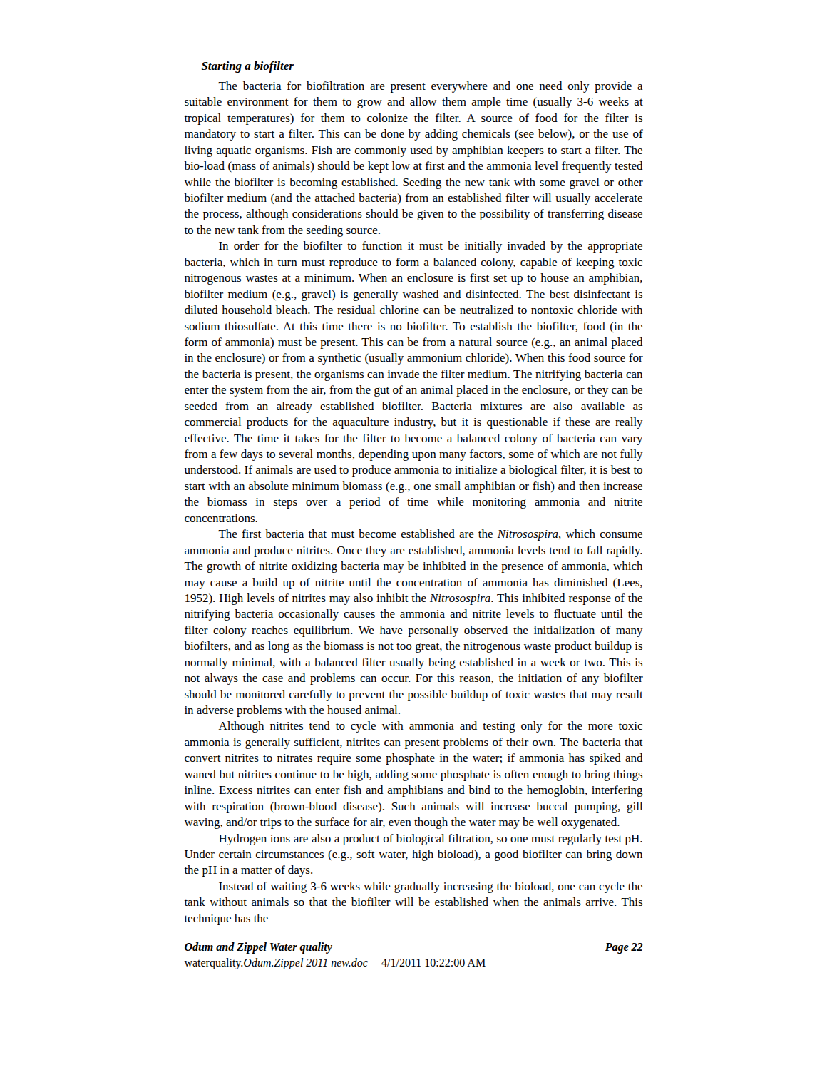Starting a biofilter
The bacteria for biofiltration are present everywhere and one need only provide a suitable environment for them to grow and allow them ample time (usually 3-6 weeks at tropical temperatures) for them to colonize the filter. A source of food for the filter is mandatory to start a filter. This can be done by adding chemicals (see below), or the use of living aquatic organisms. Fish are commonly used by amphibian keepers to start a filter. The bio-load (mass of animals) should be kept low at first and the ammonia level frequently tested while the biofilter is becoming established. Seeding the new tank with some gravel or other biofilter medium (and the attached bacteria) from an established filter will usually accelerate the process, although considerations should be given to the possibility of transferring disease to the new tank from the seeding source.
In order for the biofilter to function it must be initially invaded by the appropriate bacteria, which in turn must reproduce to form a balanced colony, capable of keeping toxic nitrogenous wastes at a minimum. When an enclosure is first set up to house an amphibian, biofilter medium (e.g., gravel) is generally washed and disinfected. The best disinfectant is diluted household bleach. The residual chlorine can be neutralized to nontoxic chloride with sodium thiosulfate. At this time there is no biofilter. To establish the biofilter, food (in the form of ammonia) must be present. This can be from a natural source (e.g., an animal placed in the enclosure) or from a synthetic (usually ammonium chloride). When this food source for the bacteria is present, the organisms can invade the filter medium. The nitrifying bacteria can enter the system from the air, from the gut of an animal placed in the enclosure, or they can be seeded from an already established biofilter. Bacteria mixtures are also available as commercial products for the aquaculture industry, but it is questionable if these are really effective. The time it takes for the filter to become a balanced colony of bacteria can vary from a few days to several months, depending upon many factors, some of which are not fully understood. If animals are used to produce ammonia to initialize a biological filter, it is best to start with an absolute minimum biomass (e.g., one small amphibian or fish) and then increase the biomass in steps over a period of time while monitoring ammonia and nitrite concentrations.
The first bacteria that must become established are the Nitrosospira, which consume ammonia and produce nitrites. Once they are established, ammonia levels tend to fall rapidly. The growth of nitrite oxidizing bacteria may be inhibited in the presence of ammonia, which may cause a build up of nitrite until the concentration of ammonia has diminished (Lees, 1952). High levels of nitrites may also inhibit the Nitrosospira. This inhibited response of the nitrifying bacteria occasionally causes the ammonia and nitrite levels to fluctuate until the filter colony reaches equilibrium. We have personally observed the initialization of many biofilters, and as long as the biomass is not too great, the nitrogenous waste product buildup is normally minimal, with a balanced filter usually being established in a week or two. This is not always the case and problems can occur. For this reason, the initiation of any biofilter should be monitored carefully to prevent the possible buildup of toxic wastes that may result in adverse problems with the housed animal.
Although nitrites tend to cycle with ammonia and testing only for the more toxic ammonia is generally sufficient, nitrites can present problems of their own. The bacteria that convert nitrites to nitrates require some phosphate in the water; if ammonia has spiked and waned but nitrites continue to be high, adding some phosphate is often enough to bring things inline. Excess nitrites can enter fish and amphibians and bind to the hemoglobin, interfering with respiration (brown-blood disease). Such animals will increase buccal pumping, gill waving, and/or trips to the surface for air, even though the water may be well oxygenated.
Hydrogen ions are also a product of biological filtration, so one must regularly test pH. Under certain circumstances (e.g., soft water, high bioload), a good biofilter can bring down the pH in a matter of days.
Instead of waiting 3-6 weeks while gradually increasing the bioload, one can cycle the tank without animals so that the biofilter will be established when the animals arrive. This technique has the
Odum and Zippel Water quality Page 22
waterquality.Odum.Zippel 2011 new.doc 4/1/2011 10:22:00 AM